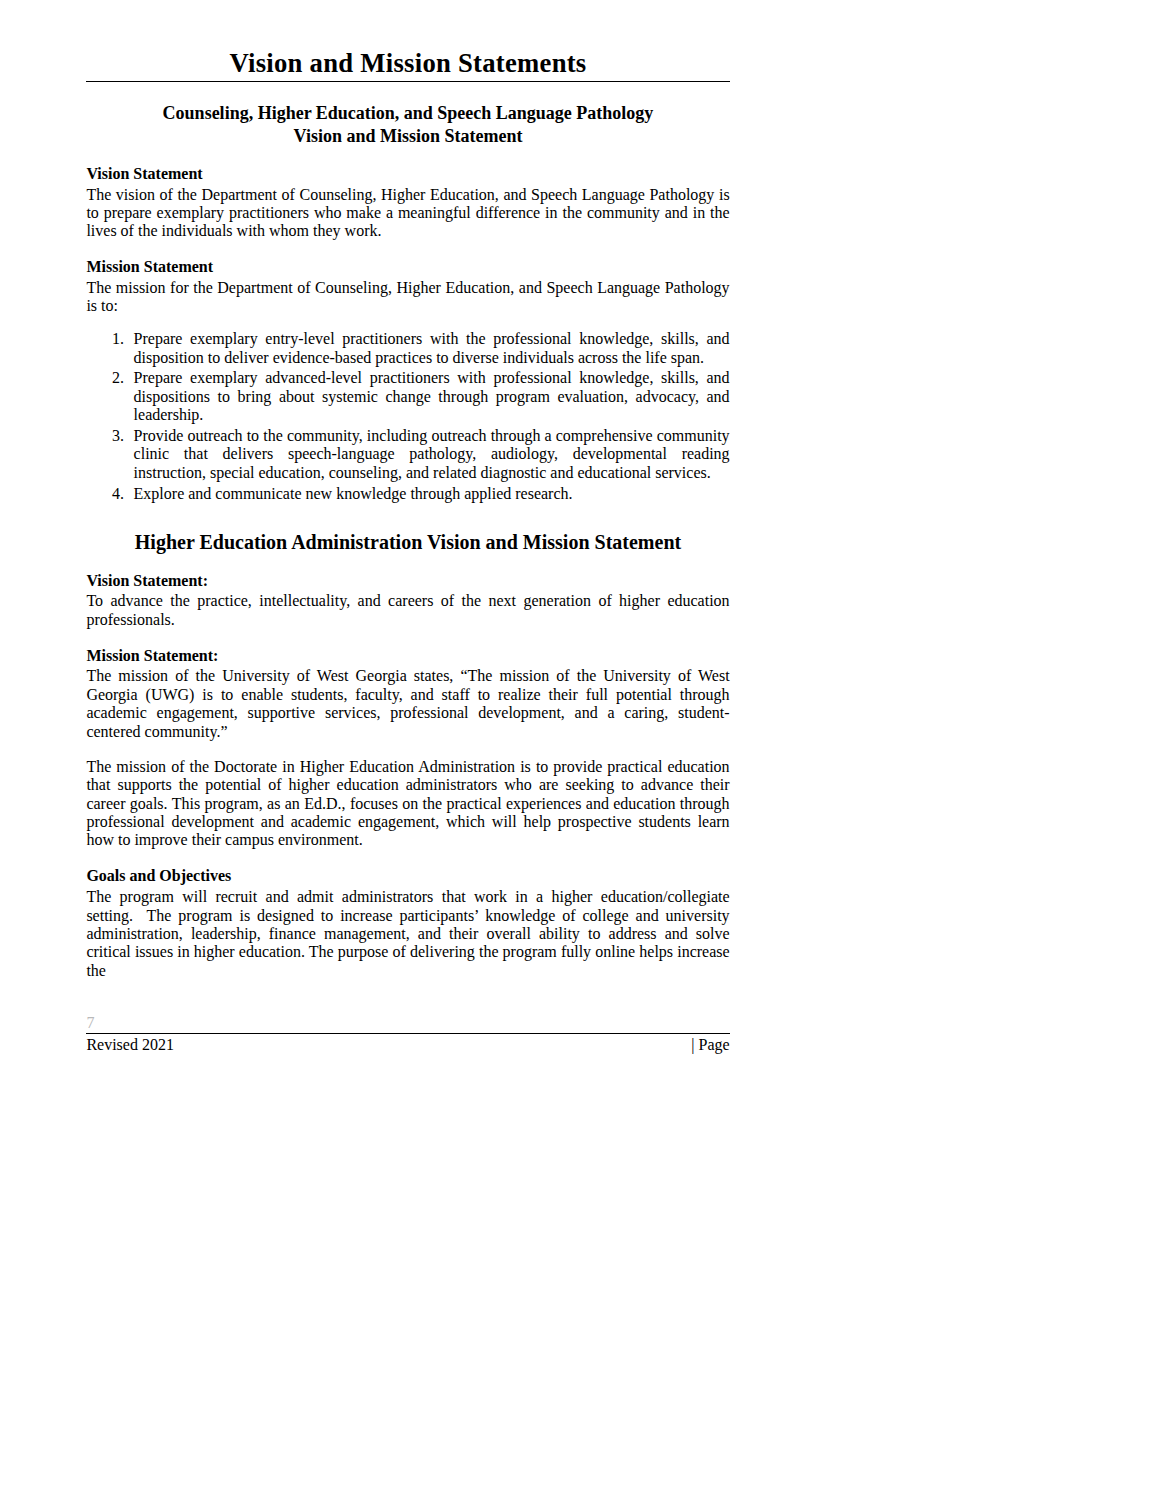Vision and Mission Statements
Counseling, Higher Education, and Speech Language Pathology Vision and Mission Statement
Vision Statement
The vision of the Department of Counseling, Higher Education, and Speech Language Pathology is to prepare exemplary practitioners who make a meaningful difference in the community and in the lives of the individuals with whom they work.
Mission Statement
The mission for the Department of Counseling, Higher Education, and Speech Language Pathology is to:
Prepare exemplary entry-level practitioners with the professional knowledge, skills, and disposition to deliver evidence-based practices to diverse individuals across the life span.
Prepare exemplary advanced-level practitioners with professional knowledge, skills, and dispositions to bring about systemic change through program evaluation, advocacy, and leadership.
Provide outreach to the community, including outreach through a comprehensive community clinic that delivers speech-language pathology, audiology, developmental reading instruction, special education, counseling, and related diagnostic and educational services.
Explore and communicate new knowledge through applied research.
Higher Education Administration Vision and Mission Statement
Vision Statement:
To advance the practice, intellectuality, and careers of the next generation of higher education professionals.
Mission Statement:
The mission of the University of West Georgia states, “The mission of the University of West Georgia (UWG) is to enable students, faculty, and staff to realize their full potential through academic engagement, supportive services, professional development, and a caring, student-centered community.”
The mission of the Doctorate in Higher Education Administration is to provide practical education that supports the potential of higher education administrators who are seeking to advance their career goals. This program, as an Ed.D., focuses on the practical experiences and education through professional development and academic engagement, which will help prospective students learn how to improve their campus environment.
Goals and Objectives
The program will recruit and admit administrators that work in a higher education/collegiate setting. The program is designed to increase participants’ knowledge of college and university administration, leadership, finance management, and their overall ability to address and solve critical issues in higher education. The purpose of delivering the program fully online helps increase the
7
Revised 2021 | Page